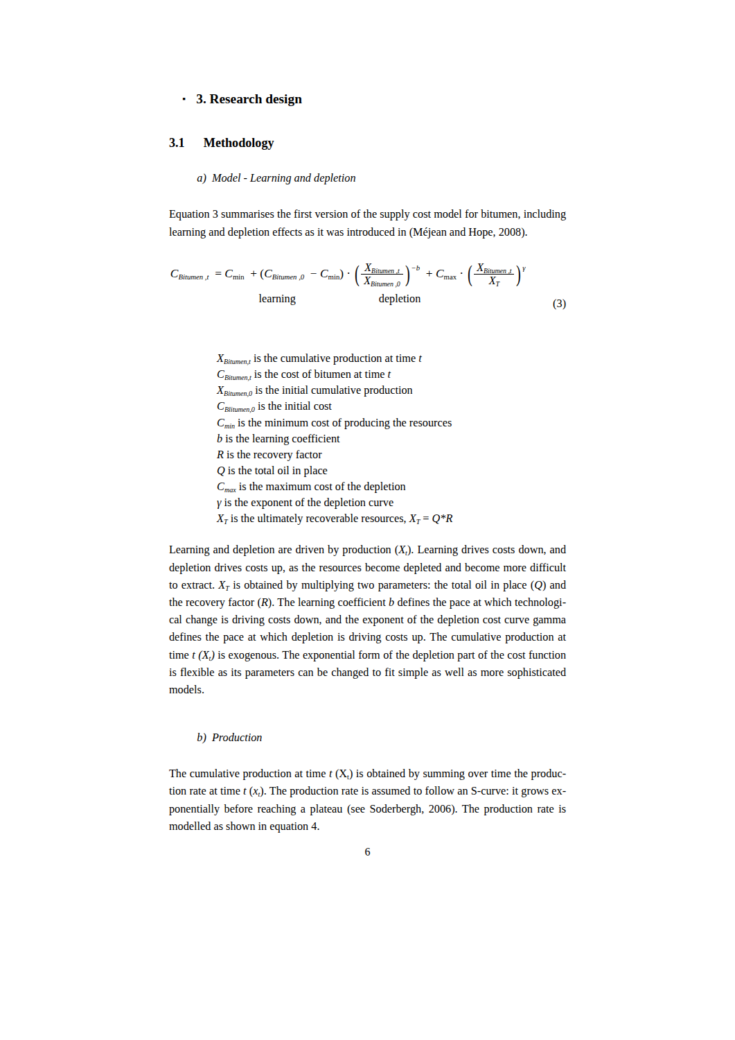3. Research design
3.1 Methodology
a) Model - Learning and depletion
Equation 3 summarises the first version of the supply cost model for bitumen, including learning and depletion effects as it was introduced in (Méjean and Hope, 2008).
(3)
CBitumen ,t = Cmin + (CBitumen ,0 − Cmin) · (XBitumen ,t XBitumen ,0)−b + Cmax · (XBitumen ,t XT) γ
learning depletion
XBitumen,t is the cumulative production at time t
CBitumen,t is the cost of bitumen at time t
XBitumen,0 is the initial cumulative production
CBlitumen,0 is the initial cost
Cmin is the minimum cost of producing the resources
b is the learning coefficient
R is the recovery factor
Q is the total oil in place
Cmax is the maximum cost of the depletion
γ is the exponent of the depletion curve
XT is the ultimately recoverable resources, XT = Q*R
Learning and depletion are driven by production (Xt). Learning drives costs down, and depletion drives costs up, as the resources become depleted and become more difficult to extract. XT is obtained by multiplying two parameters: the total oil in place (Q) and the recovery factor (R). The learning coefficient b defines the pace at which technological change is driving costs down, and the exponent of the depletion cost curve gamma defines the pace at which depletion is driving costs up. The cumulative production at time t (Xt) is exogenous. The exponential form of the depletion part of the cost function is flexible as its parameters can be changed to fit simple as well as more sophisticated models.
b) Production
The cumulative production at time t (Xt) is obtained by summing over time the production rate at time t (xt). The production rate is assumed to follow an S-curve: it grows exponentially before reaching a plateau (see Soderbergh, 2006). The production rate is modelled as shown in equation 4.
6